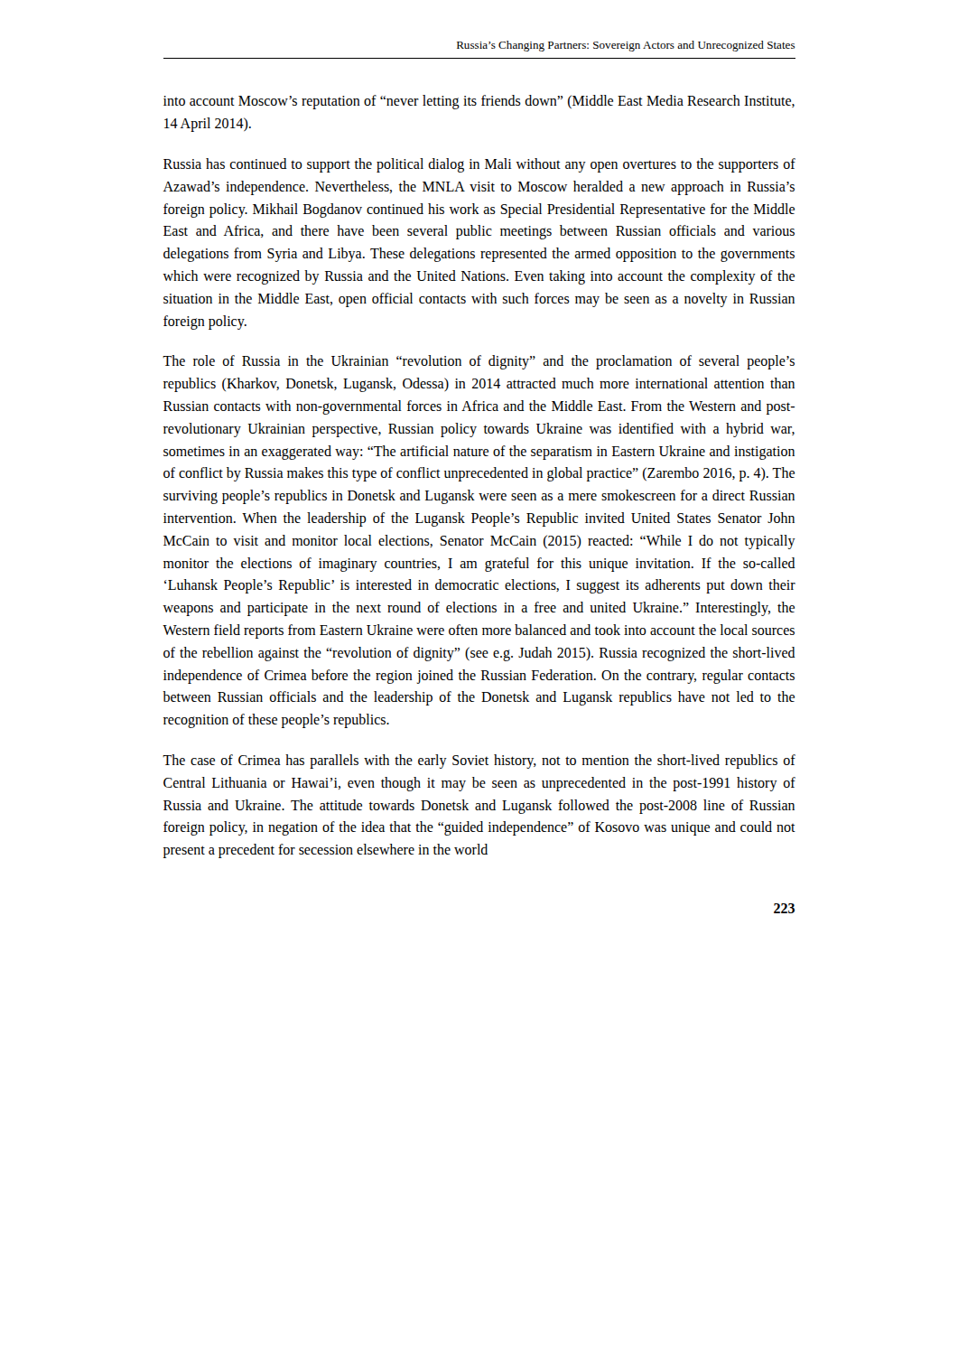Russia’s Changing Partners: Sovereign Actors and Unrecognized States
into account Moscow’s reputation of “never letting its friends down” (Middle East Media Research Institute, 14 April 2014).
Russia has continued to support the political dialog in Mali without any open overtures to the supporters of Azawad’s independence. Nevertheless, the MNLA visit to Moscow heralded a new approach in Russia’s foreign policy. Mikhail Bogdanov continued his work as Special Presidential Representative for the Middle East and Africa, and there have been several public meetings between Russian officials and various delegations from Syria and Libya. These delegations represented the armed opposition to the governments which were recognized by Russia and the United Nations. Even taking into account the complexity of the situation in the Middle East, open official contacts with such forces may be seen as a novelty in Russian foreign policy.
The role of Russia in the Ukrainian “revolution of dignity” and the proclamation of several people’s republics (Kharkov, Donetsk, Lugansk, Odessa) in 2014 attracted much more international attention than Russian contacts with non-governmental forces in Africa and the Middle East. From the Western and post-revolutionary Ukrainian perspective, Russian policy towards Ukraine was identified with a hybrid war, sometimes in an exaggerated way: “The artificial nature of the separatism in Eastern Ukraine and instigation of conflict by Russia makes this type of conflict unprecedented in global practice” (Zarembo 2016, p. 4). The surviving people’s republics in Donetsk and Lugansk were seen as a mere smokescreen for a direct Russian intervention. When the leadership of the Lugansk People’s Republic invited United States Senator John McCain to visit and monitor local elections, Senator McCain (2015) reacted: “While I do not typically monitor the elections of imaginary countries, I am grateful for this unique invitation. If the so-called ‘Luhansk People’s Republic’ is interested in democratic elections, I suggest its adherents put down their weapons and participate in the next round of elections in a free and united Ukraine.” Interestingly, the Western field reports from Eastern Ukraine were often more balanced and took into account the local sources of the rebellion against the “revolution of dignity” (see e.g. Judah 2015). Russia recognized the short-lived independence of Crimea before the region joined the Russian Federation. On the contrary, regular contacts between Russian officials and the leadership of the Donetsk and Lugansk republics have not led to the recognition of these people’s republics.
The case of Crimea has parallels with the early Soviet history, not to mention the short-lived republics of Central Lithuania or Hawai’i, even though it may be seen as unprecedented in the post-1991 history of Russia and Ukraine. The attitude towards Donetsk and Lugansk followed the post-2008 line of Russian foreign policy, in negation of the idea that the “guided independence” of Kosovo was unique and could not present a precedent for secession elsewhere in the world
223